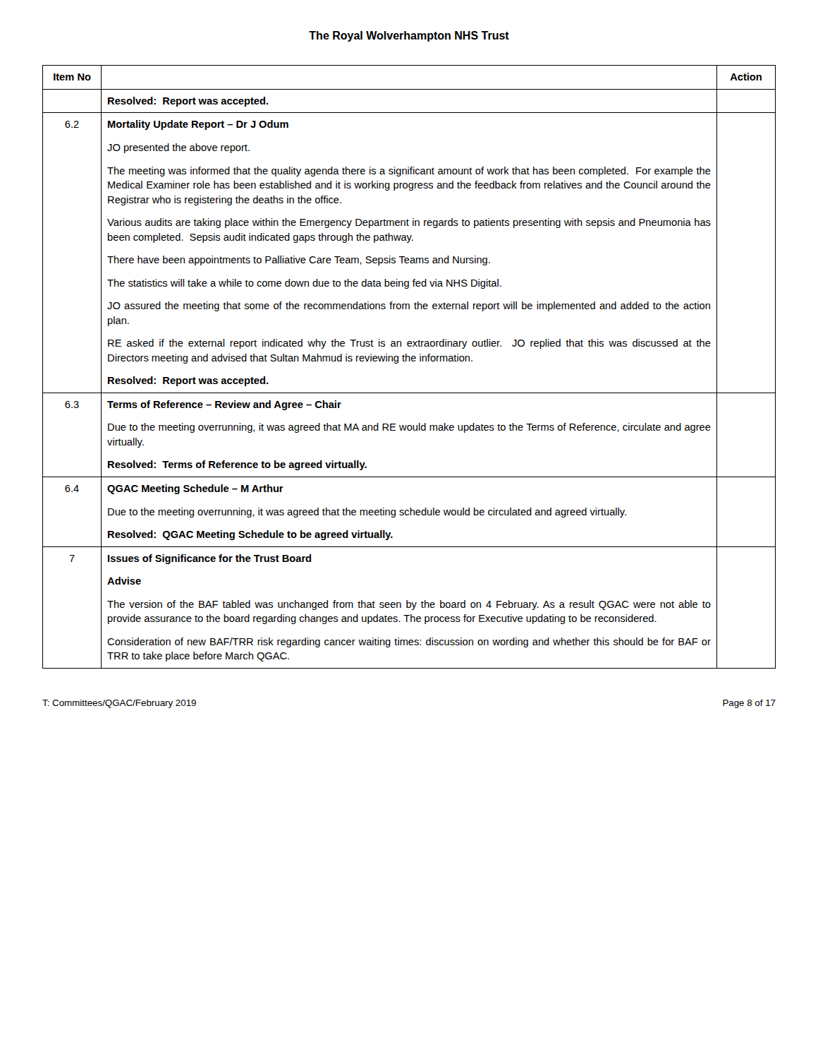The Royal Wolverhampton NHS Trust
| Item No | | Action |
| --- | --- | --- |
| | Resolved: Report was accepted. | |
| 6.2 | Mortality Update Report – Dr J Odum JO presented the above report. The meeting was informed that the quality agenda there is a significant amount of work that has been completed. For example the Medical Examiner role has been established and it is working progress and the feedback from relatives and the Council around the Registrar who is registering the deaths in the office. Various audits are taking place within the Emergency Department in regards to patients presenting with sepsis and Pneumonia has been completed. Sepsis audit indicated gaps through the pathway. There have been appointments to Palliative Care Team, Sepsis Teams and Nursing. The statistics will take a while to come down due to the data being fed via NHS Digital. JO assured the meeting that some of the recommendations from the external report will be implemented and added to the action plan. RE asked if the external report indicated why the Trust is an extraordinary outlier. JO replied that this was discussed at the Directors meeting and advised that Sultan Mahmud is reviewing the information. Resolved: Report was accepted. | |
| 6.3 | Terms of Reference – Review and Agree – Chair Due to the meeting overrunning, it was agreed that MA and RE would make updates to the Terms of Reference, circulate and agree virtually. Resolved: Terms of Reference to be agreed virtually. | |
| 6.4 | QGAC Meeting Schedule – M Arthur Due to the meeting overrunning, it was agreed that the meeting schedule would be circulated and agreed virtually. Resolved: QGAC Meeting Schedule to be agreed virtually. | |
| 7 | Issues of Significance for the Trust Board Advise The version of the BAF tabled was unchanged from that seen by the board on 4 February. As a result QGAC were not able to provide assurance to the board regarding changes and updates. The process for Executive updating to be reconsidered. Consideration of new BAF/TRR risk regarding cancer waiting times: discussion on wording and whether this should be for BAF or TRR to take place before March QGAC. | |
T: Committees/QGAC/February 2019 Page 8 of 17